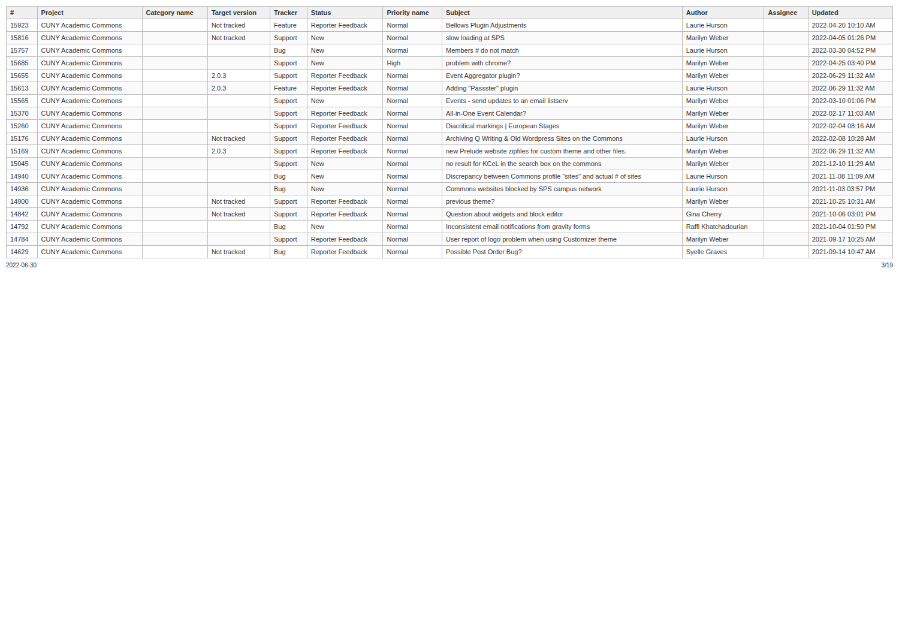| # | Project | Category name | Target version | Tracker | Status | Priority name | Subject | Author | Assignee | Updated |
| --- | --- | --- | --- | --- | --- | --- | --- | --- | --- | --- |
| 15923 | CUNY Academic Commons | | Not tracked | Feature | Reporter Feedback | Normal | Bellows Plugin Adjustments | Laurie Hurson | | 2022-04-20 10:10 AM |
| 15816 | CUNY Academic Commons | | Not tracked | Support | New | Normal | slow loading at SPS | Marilyn Weber | | 2022-04-05 01:26 PM |
| 15757 | CUNY Academic Commons | | | Bug | New | Normal | Members # do not match | Laurie Hurson | | 2022-03-30 04:52 PM |
| 15685 | CUNY Academic Commons | | | Support | New | High | problem with chrome? | Marilyn Weber | | 2022-04-25 03:40 PM |
| 15655 | CUNY Academic Commons | | 2.0.3 | Support | Reporter Feedback | Normal | Event Aggregator plugin? | Marilyn Weber | | 2022-06-29 11:32 AM |
| 15613 | CUNY Academic Commons | | 2.0.3 | Feature | Reporter Feedback | Normal | Adding "Passster" plugin | Laurie Hurson | | 2022-06-29 11:32 AM |
| 15565 | CUNY Academic Commons | | | Support | New | Normal | Events - send updates to an email listserv | Marilyn Weber | | 2022-03-10 01:06 PM |
| 15370 | CUNY Academic Commons | | | Support | Reporter Feedback | Normal | All-in-One Event Calendar? | Marilyn Weber | | 2022-02-17 11:03 AM |
| 15260 | CUNY Academic Commons | | | Support | Reporter Feedback | Normal | Diacritical markings / European Stages | Marilyn Weber | | 2022-02-04 08:16 AM |
| 15176 | CUNY Academic Commons | | Not tracked | Support | Reporter Feedback | Normal | Archiving Q Writing & Old Wordpress Sites on the Commons | Laurie Hurson | | 2022-02-08 10:28 AM |
| 15169 | CUNY Academic Commons | | 2.0.3 | Support | Reporter Feedback | Normal | new Prelude website zipfiles for custom theme and other files. | Marilyn Weber | | 2022-06-29 11:32 AM |
| 15045 | CUNY Academic Commons | | | Support | New | Normal | no result for KCeL in the search box on the commons | Marilyn Weber | | 2021-12-10 11:29 AM |
| 14940 | CUNY Academic Commons | | | Bug | New | Normal | Discrepancy between Commons profile "sites" and actual # of sites | Laurie Hurson | | 2021-11-08 11:09 AM |
| 14936 | CUNY Academic Commons | | | Bug | New | Normal | Commons websites blocked by SPS campus network | Laurie Hurson | | 2021-11-03 03:57 PM |
| 14900 | CUNY Academic Commons | | Not tracked | Support | Reporter Feedback | Normal | previous theme? | Marilyn Weber | | 2021-10-25 10:31 AM |
| 14842 | CUNY Academic Commons | | Not tracked | Support | Reporter Feedback | Normal | Question about widgets and block editor | Gina Cherry | | 2021-10-06 03:01 PM |
| 14792 | CUNY Academic Commons | | | Bug | New | Normal | Inconsistent email notifications from gravity forms | Raffi Khatchadourian | | 2021-10-04 01:50 PM |
| 14784 | CUNY Academic Commons | | | Support | Reporter Feedback | Normal | User report of logo problem when using Customizer theme | Marilyn Weber | | 2021-09-17 10:25 AM |
| 14629 | CUNY Academic Commons | | Not tracked | Bug | Reporter Feedback | Normal | Possible Post Order Bug? | Syelle Graves | | 2021-09-14 10:47 AM |
2022-06-30 3/19